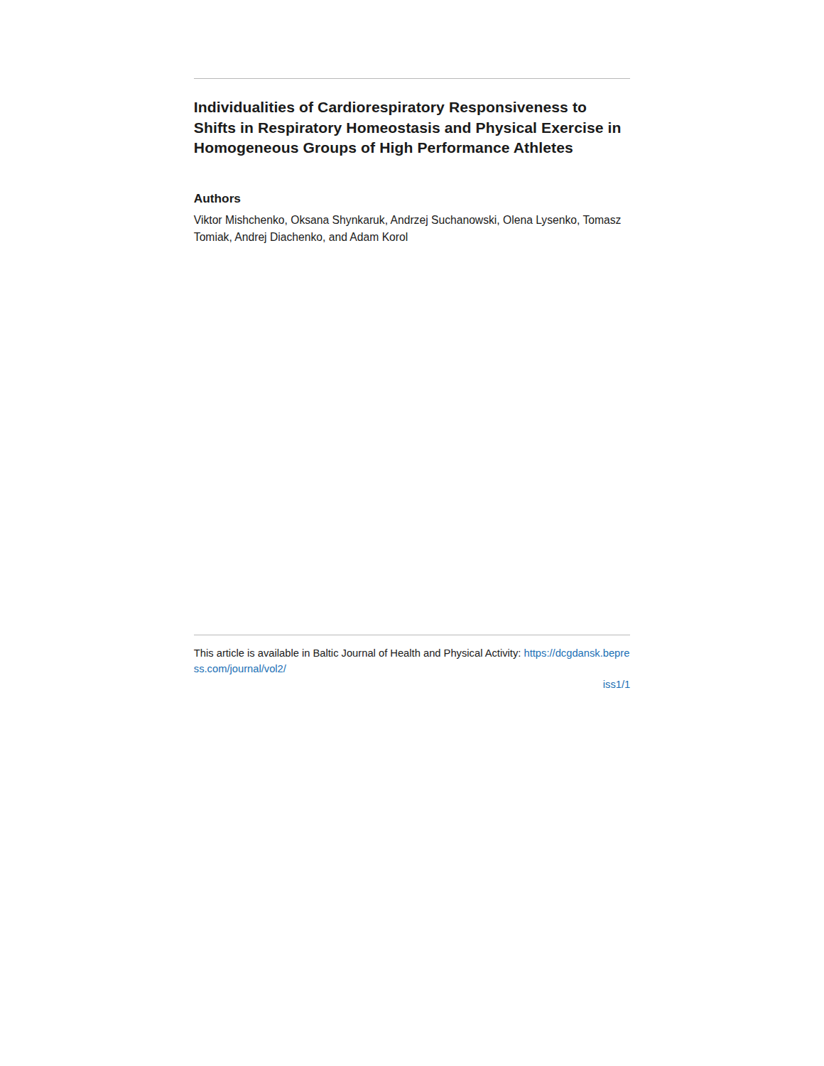Individualities of Cardiorespiratory Responsiveness to Shifts in Respiratory Homeostasis and Physical Exercise in Homogeneous Groups of High Performance Athletes
Authors
Viktor Mishchenko, Oksana Shynkaruk, Andrzej Suchanowski, Olena Lysenko, Tomasz Tomiak, Andrej Diachenko, and Adam Korol
This article is available in Baltic Journal of Health and Physical Activity: https://dcgdansk.bepress.com/journal/vol2/iss1/1